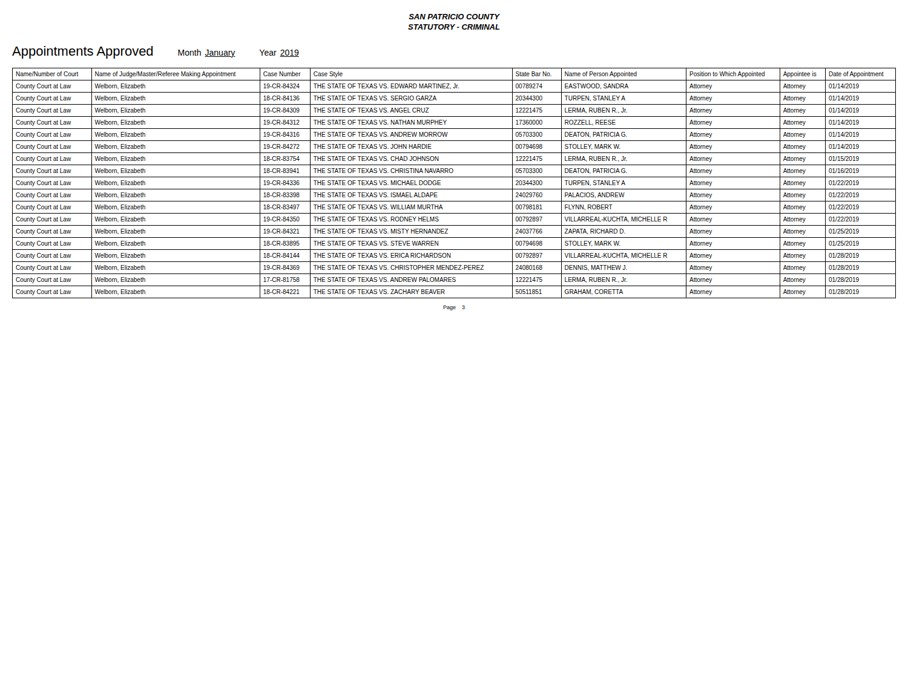SAN PATRICIO COUNTY
STATUTORY - CRIMINAL
Appointments Approved
Month January
Year 2019
| Name/Number of Court | Name of Judge/Master/Referee Making Appointment | Case Number | Case Style | State Bar No. | Name of Person Appointed | Position to Which Appointed | Appointee is | Date of Appointment |
| --- | --- | --- | --- | --- | --- | --- | --- | --- |
| County Court at Law | Welborn, Elizabeth | 19-CR-84324 | THE STATE OF TEXAS VS. EDWARD MARTINEZ, Jr. | 00789274 | EASTWOOD, SANDRA | Attorney | Attorney | 01/14/2019 |
| County Court at Law | Welborn, Elizabeth | 18-CR-84136 | THE STATE OF TEXAS VS. SERGIO GARZA | 20344300 | TURPEN, STANLEY A | Attorney | Attorney | 01/14/2019 |
| County Court at Law | Welborn, Elizabeth | 19-CR-84309 | THE STATE OF TEXAS VS. ANGEL CRUZ | 12221475 | LERMA, RUBEN R., Jr. | Attorney | Attorney | 01/14/2019 |
| County Court at Law | Welborn, Elizabeth | 19-CR-84312 | THE STATE OF TEXAS VS. NATHAN MURPHEY | 17360000 | ROZZELL, REESE | Attorney | Attorney | 01/14/2019 |
| County Court at Law | Welborn, Elizabeth | 19-CR-84316 | THE STATE OF TEXAS VS. ANDREW MORROW | 05703300 | DEATON, PATRICIA G. | Attorney | Attorney | 01/14/2019 |
| County Court at Law | Welborn, Elizabeth | 19-CR-84272 | THE STATE OF TEXAS VS. JOHN HARDIE | 00794698 | STOLLEY, MARK W. | Attorney | Attorney | 01/14/2019 |
| County Court at Law | Welborn, Elizabeth | 18-CR-83754 | THE STATE OF TEXAS VS. CHAD JOHNSON | 12221475 | LERMA, RUBEN R., Jr. | Attorney | Attorney | 01/15/2019 |
| County Court at Law | Welborn, Elizabeth | 18-CR-83941 | THE STATE OF TEXAS VS. CHRISTINA NAVARRO | 05703300 | DEATON, PATRICIA G. | Attorney | Attorney | 01/16/2019 |
| County Court at Law | Welborn, Elizabeth | 19-CR-84336 | THE STATE OF TEXAS VS. MICHAEL DODGE | 20344300 | TURPEN, STANLEY A | Attorney | Attorney | 01/22/2019 |
| County Court at Law | Welborn, Elizabeth | 18-CR-83398 | THE STATE OF TEXAS VS. ISMAEL ALDAPE | 24029760 | PALACIOS, ANDREW | Attorney | Attorney | 01/22/2019 |
| County Court at Law | Welborn, Elizabeth | 18-CR-83497 | THE STATE OF TEXAS VS. WILLIAM MURTHA | 00798181 | FLYNN, ROBERT | Attorney | Attorney | 01/22/2019 |
| County Court at Law | Welborn, Elizabeth | 19-CR-84350 | THE STATE OF TEXAS VS. RODNEY HELMS | 00792897 | VILLARREAL-KUCHTA, MICHELLE R | Attorney | Attorney | 01/22/2019 |
| County Court at Law | Welborn, Elizabeth | 19-CR-84321 | THE STATE OF TEXAS VS. MISTY HERNANDEZ | 24037766 | ZAPATA, RICHARD D. | Attorney | Attorney | 01/25/2019 |
| County Court at Law | Welborn, Elizabeth | 18-CR-83895 | THE STATE OF TEXAS VS. STEVE WARREN | 00794698 | STOLLEY, MARK W. | Attorney | Attorney | 01/25/2019 |
| County Court at Law | Welborn, Elizabeth | 18-CR-84144 | THE STATE OF TEXAS VS. ERICA RICHARDSON | 00792897 | VILLARREAL-KUCHTA, MICHELLE R | Attorney | Attorney | 01/28/2019 |
| County Court at Law | Welborn, Elizabeth | 19-CR-84369 | THE STATE OF TEXAS VS. CHRISTOPHER MENDEZ-PEREZ | 24080168 | DENNIS, MATTHEW J. | Attorney | Attorney | 01/28/2019 |
| County Court at Law | Welborn, Elizabeth | 17-CR-81758 | THE STATE OF TEXAS VS. ANDREW PALOMARES | 12221475 | LERMA, RUBEN R., Jr. | Attorney | Attorney | 01/28/2019 |
| County Court at Law | Welborn, Elizabeth | 18-CR-84221 | THE STATE OF TEXAS VS. ZACHARY BEAVER | 50511851 | GRAHAM, CORETTA | Attorney | Attorney | 01/28/2019 |
Page 3